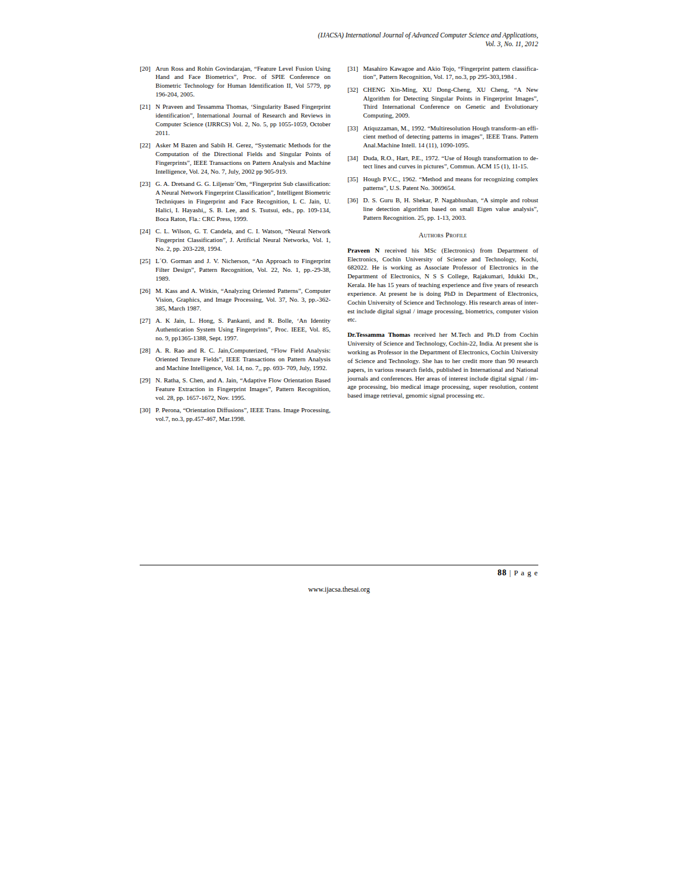(IJACSA) International Journal of Advanced Computer Science and Applications,
Vol. 3, No. 11, 2012
[20] Arun Ross and Rohin Govindarajan, “Feature Level Fusion Using Hand and Face Biometrics”, Proc. of SPIE Conference on Biometric Technology for Human Identification II, Vol 5779, pp 196-204, 2005.
[21] N Praveen and Tessamma Thomas, ‘Singularity Based Fingerprint identification”, International Journal of Research and Reviews in Computer Science (IJRRCS) Vol. 2, No. 5, pp 1055-1059, October 2011.
[22] Asker M Bazen and Sabih H. Gerez, “Systematic Methods for the Computation of the Directional Fields and Singular Points of Fingerprints”, IEEE Transactions on Pattern Analysis and Machine Intelligence, Vol. 24, No. 7, July, 2002 pp 905-919.
[23] G. A. Dretsand G. G. Liljenstr´Om, “Fingerprint Sub classification: A Neural Network Fingerprint Classification”, Intelligent Biometric Techniques in Fingerprint and Face Recognition, L C. Jain, U. Halici, I. Hayashi,, S. B. Lee, and S. Tsutsui, eds., pp. 109-134, Boca Raton, Fla.: CRC Press, 1999.
[24] C. L. Wilson, G. T. Candela, and C. I. Watson, “Neural Network Fingerprint Classification”, J. Artificial Neural Networks, Vol. 1, No. 2, pp. 203-228, 1994.
[25] L´O. Gorman and J. V. Nicherson, “An Approach to Fingerprint Filter Design”, Pattern Recognition, Vol. 22, No. 1, pp.-29-38, 1989.
[26] M. Kass and A. Witkin, “Analyzing Oriented Patterns”, Computer Vision, Graphics, and Image Processing, Vol. 37, No. 3, pp.-362-385, March 1987.
[27] A. K Jain, L. Hong, S. Pankanti, and R. Bolle, ‘An Identity Authentication System Using Fingerprints”, Proc. IEEE, Vol. 85, no. 9, pp1365-1388, Sept. 1997.
[28] A. R. Rao and R. C. Jain,Computerized, “Flow Field Analysis: Oriented Texture Fields”, IEEE Transactions on Pattern Analysis and Machine Intelligence, Vol. 14, no. 7,, pp. 693- 709, July, 1992.
[29] N. Ratha, S. Chen, and A. Jain, “Adaptive Flow Orientation Based Feature Extraction in Fingerprint Images”, Pattern Recognition, vol. 28, pp. 1657-1672, Nov. 1995.
[30] P. Perona, “Orientation Diffusions”, IEEE Trans. Image Processing, vol.7, no.3, pp.457-467, Mar.1998.
[31] Masahiro Kawagoe and Akio Tojo, “Fingerprint pattern classification”, Pattern Recognition, Vol. 17, no.3, pp 295-303,1984 .
[32] CHENG Xin-Ming, XU Dong-Cheng, XU Cheng, “A New Algorithm for Detecting Singular Points in Fingerprint Images”, Third International Conference on Genetic and Evolutionary Computing, 2009.
[33] Atiquzzaman, M., 1992. “Multiresolution Hough transform–an efficient method of detecting patterns in images”, IEEE Trans. Pattern Anal.Machine Intell. 14 (11), 1090-1095.
[34] Duda, R.O., Hart, P.E., 1972. “Use of Hough transformation to detect lines and curves in pictures”, Commun. ACM 15 (1), 11-15.
[35] Hough P.V.C., 1962. “Method and means for recognizing complex patterns”, U.S. Patent No. 3069654.
[36] D. S. Guru B, H. Shekar, P. Nagabhushan, “A simple and robust line detection algorithm based on small Eigen value analysis”, Pattern Recognition. 25, pp. 1-13, 2003.
Authors Profile
Praveen N received his MSc (Electronics) from Department of Electronics, Cochin University of Science and Technology, Kochi, 682022. He is working as Associate Professor of Electronics in the Department of Electronics, N S S College, Rajakumari, Idukki Dt., Kerala. He has 15 years of teaching experience and five years of research experience. At present he is doing PhD in Department of Electronics, Cochin University of Science and Technology. His research areas of interest include digital signal / image processing, biometrics, computer vision etc.
Dr.Tessamma Thomas received her M.Tech and Ph.D from Cochin University of Science and Technology, Cochin-22, India. At present she is working as Professor in the Department of Electronics, Cochin University of Science and Technology. She has to her credit more than 90 research papers, in various research fields, published in International and National journals and conferences. Her areas of interest include digital signal / image processing, bio medical image processing, super resolution, content based image retrieval, genomic signal processing etc.
88 | P a g e
www.ijacsa.thesai.org